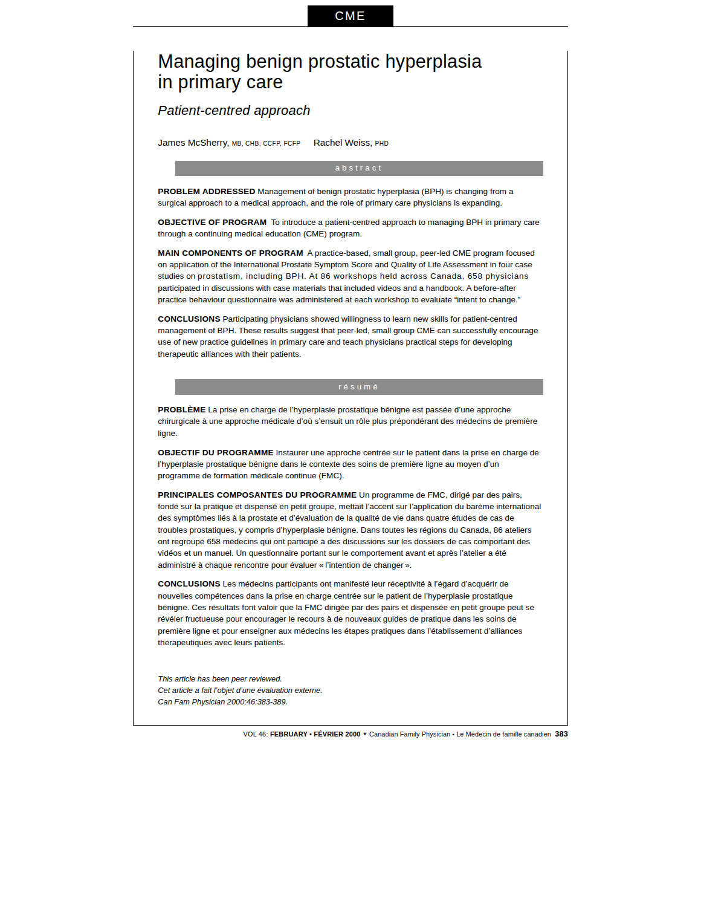CME
Managing benign prostatic hyperplasia
in primary care
Patient-centred approach
James McSherry, MB, CHB, CCFP, FCFP Rachel Weiss, PHD
abstract
PROBLEM ADDRESSED Management of benign prostatic hyperplasia (BPH) is changing from a surgical approach to a medical approach, and the role of primary care physicians is expanding.
OBJECTIVE OF PROGRAM To introduce a patient-centred approach to managing BPH in primary care through a continuing medical education (CME) program.
MAIN COMPONENTS OF PROGRAM A practice-based, small group, peer-led CME program focused on application of the International Prostate Symptom Score and Quality of Life Assessment in four case studies on prostatism, including BPH. At 86 workshops held across Canada, 658 physicians participated in discussions with case materials that included videos and a handbook. A before-after practice behaviour questionnaire was administered at each workshop to evaluate “intent to change.”
CONCLUSIONS Participating physicians showed willingness to learn new skills for patient-centred management of BPH. These results suggest that peer-led, small group CME can successfully encourage use of new practice guidelines in primary care and teach physicians practical steps for developing therapeutic alliances with their patients.
résumé
PROBLÈME La prise en charge de l’hyperplasie prostatique bénigne est passée d’une approche chirurgicale à une approche médicale d’où s’ensuit un rôle plus prépondérant des médecins de première ligne.
OBJECTIF DU PROGRAMME Instaurer une approche centrée sur le patient dans la prise en charge de l’hyperplasie prostatique bénigne dans le contexte des soins de première ligne au moyen d’un programme de formation médicale continue (FMC).
PRINCIPALES COMPOSANTES DU PROGRAMME Un programme de FMC, dirigé par des pairs, fondé sur la pratique et dispensé en petit groupe, mettait l’accent sur l’application du barème international des symptômes liés à la prostate et d’évaluation de la qualité de vie dans quatre études de cas de troubles prostatiques, y compris d’hyperplasie bénigne. Dans toutes les régions du Canada, 86 ateliers ont regroupé 658 médecins qui ont participé à des discussions sur les dossiers de cas comportant des vidéos et un manuel. Un questionnaire portant sur le comportement avant et après l’atelier a été administré à chaque rencontre pour évaluer « l’intention de changer ».
CONCLUSIONS Les médecins participants ont manifesté leur réceptivité à l’égard d’acquérir de nouvelles compétences dans la prise en charge centrée sur le patient de l’hyperplasie prostatique bénigne. Ces résultats font valoir que la FMC dirigée par des pairs et dispensée en petit groupe peut se révéler fructueuse pour encourager le recours à de nouveaux guides de pratique dans les soins de première ligne et pour enseigner aux médecins les étapes pratiques dans l’établissement d’alliances thérapeutiques avec leurs patients.
This article has been peer reviewed.
Cet article a fait l’objet d’une évaluation externe.
Can Fam Physician 2000;46:383-389.
VOL 46: FEBRUARY • FÉVRIER 2000 ✦ Canadian Family Physician • Le Médecin de famille canadien 383